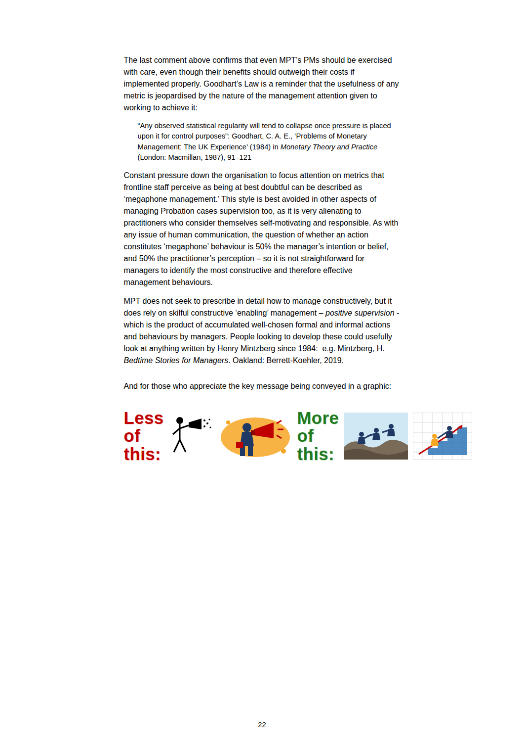The last comment above confirms that even MPT’s PMs should be exercised with care, even though their benefits should outweigh their costs if implemented properly. Goodhart’s Law is a reminder that the usefulness of any metric is jeopardised by the nature of the management attention given to working to achieve it:
“Any observed statistical regularity will tend to collapse once pressure is placed upon it for control purposes”: Goodhart, C. A. E., ‘Problems of Monetary Management: The UK Experience’ (1984) in Monetary Theory and Practice (London: Macmillan, 1987), 91–121
Constant pressure down the organisation to focus attention on metrics that frontline staff perceive as being at best doubtful can be described as ‘megaphone management.’ This style is best avoided in other aspects of managing Probation cases supervision too, as it is very alienating to practitioners who consider themselves self-motivating and responsible. As with any issue of human communication, the question of whether an action constitutes ‘megaphone’ behaviour is 50% the manager’s intention or belief, and 50% the practitioner’s perception – so it is not straightforward for managers to identify the most constructive and therefore effective management behaviours.
MPT does not seek to prescribe in detail how to manage constructively, but it does rely on skilful constructive ‘enabling’ management – positive supervision - which is the product of accumulated well-chosen formal and informal actions and behaviours by managers. People looking to develop these could usefully look at anything written by Henry Mintzberg since 1984: e.g. Mintzberg, H. Bedtime Stories for Managers. Oakland: Berrett-Koehler, 2019.
And for those who appreciate the key message being conveyed in a graphic:
Less
of this: Stick figure shouting through a cone Person with megaphone on orange background More
of this: Climbers helping each other up a rock face Person helping another up ascending steps with rising arrow
22